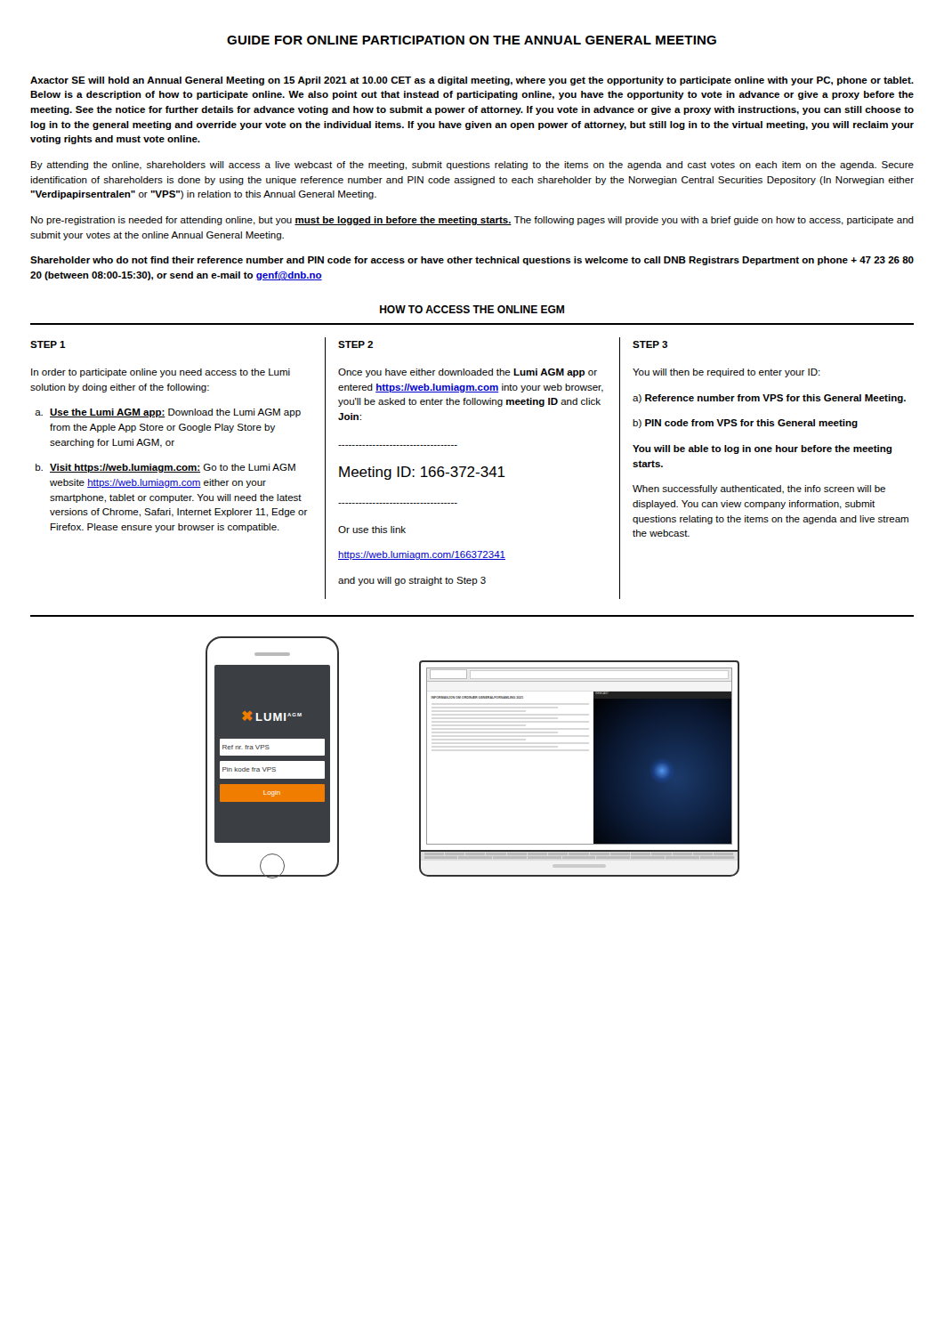GUIDE FOR ONLINE PARTICIPATION ON THE ANNUAL GENERAL MEETING
Axactor SE will hold an Annual General Meeting on 15 April 2021 at 10.00 CET as a digital meeting, where you get the opportunity to participate online with your PC, phone or tablet. Below is a description of how to participate online. We also point out that instead of participating online, you have the opportunity to vote in advance or give a proxy before the meeting. See the notice for further details for advance voting and how to submit a power of attorney. If you vote in advance or give a proxy with instructions, you can still choose to log in to the general meeting and override your vote on the individual items. If you have given an open power of attorney, but still log in to the virtual meeting, you will reclaim your voting rights and must vote online.
By attending the online, shareholders will access a live webcast of the meeting, submit questions relating to the items on the agenda and cast votes on each item on the agenda. Secure identification of shareholders is done by using the unique reference number and PIN code assigned to each shareholder by the Norwegian Central Securities Depository (In Norwegian either "Verdipapirsentralen" or "VPS") in relation to this Annual General Meeting.
No pre-registration is needed for attending online, but you must be logged in before the meeting starts. The following pages will provide you with a brief guide on how to access, participate and submit your votes at the online Annual General Meeting.
Shareholder who do not find their reference number and PIN code for access or have other technical questions is welcome to call DNB Registrars Department on phone + 47 23 26 80 20 (between 08:00-15:30), or send an e-mail to genf@dnb.no
HOW TO ACCESS THE ONLINE EGM
STEP 1
In order to participate online you need access to the Lumi solution by doing either of the following:
Use the Lumi AGM app: Download the Lumi AGM app from the Apple App Store or Google Play Store by searching for Lumi AGM, or
Visit https://web.lumiagm.com: Go to the Lumi AGM website https://web.lumiagm.com either on your smartphone, tablet or computer. You will need the latest versions of Chrome, Safari, Internet Explorer 11, Edge or Firefox. Please ensure your browser is compatible.
STEP 2
Once you have either downloaded the Lumi AGM app or entered https://web.lumiagm.com into your web browser, you'll be asked to enter the following meeting ID and click Join:
-----------------------------------
Meeting ID: 166-372-341
-----------------------------------
Or use this link
https://web.lumiagm.com/166372341
and you will go straight to Step 3
STEP 3
You will then be required to enter your ID:
a) Reference number from VPS for this General Meeting.
b) PIN code from VPS for this General meeting
You will be able to log in one hour before the meeting starts.
When successfully authenticated, the info screen will be displayed. You can view company information, submit questions relating to the items on the agenda and live stream the webcast.
✖LUMIAGM
Ref nr. fra VPS
Pin kode fra VPS
Login
INFORMASJON OM ORDINÆR GENERALFORSAMLING 2021
WEBCAST